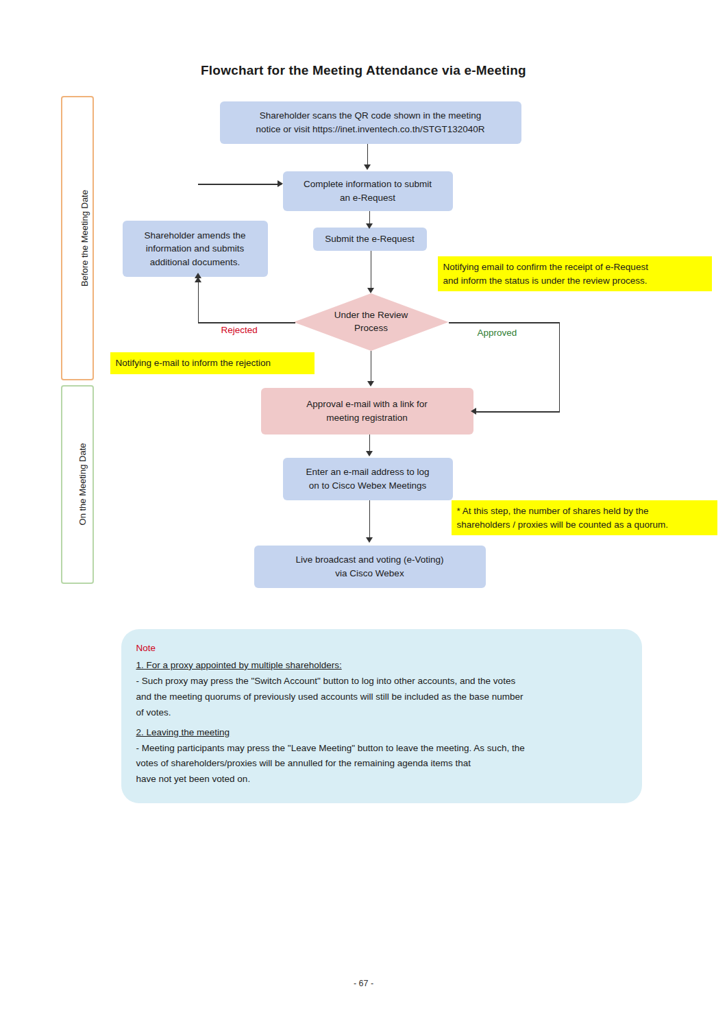Flowchart for the Meeting Attendance via e-Meeting
Before the Meeting Date
On the Meeting Date
Shareholder scans the QR code shown in the meeting
notice or visit https://inet.inventech.co.th/STGT132040R
Complete information to submit
an e-Request
Submit the e-Request
Shareholder amends the
information and submits
additional documents.
Under the Review
Process
Approval e-mail with a link for
meeting registration
Enter an e-mail address to log
on to Cisco Webex Meetings
Live broadcast and voting (e-Voting)
via Cisco Webex
Notifying email to confirm the receipt of e-Request
and inform the status is under the review process.
Notifying e-mail to inform the rejection
* At this step, the number of shares held by the
shareholders / proxies will be counted as a quorum.
Rejected
Approved
Note
1. For a proxy appointed by multiple shareholders:
- Such proxy may press the "Switch Account" button to log into other accounts, and the votes
and the meeting quorums of previously used accounts will still be included as the base number
of votes.
2. Leaving the meeting
- Meeting participants may press the "Leave Meeting" button to leave the meeting. As such, the
votes of shareholders/proxies will be annulled for the remaining agenda items that
have not yet been voted on.
- 67 -